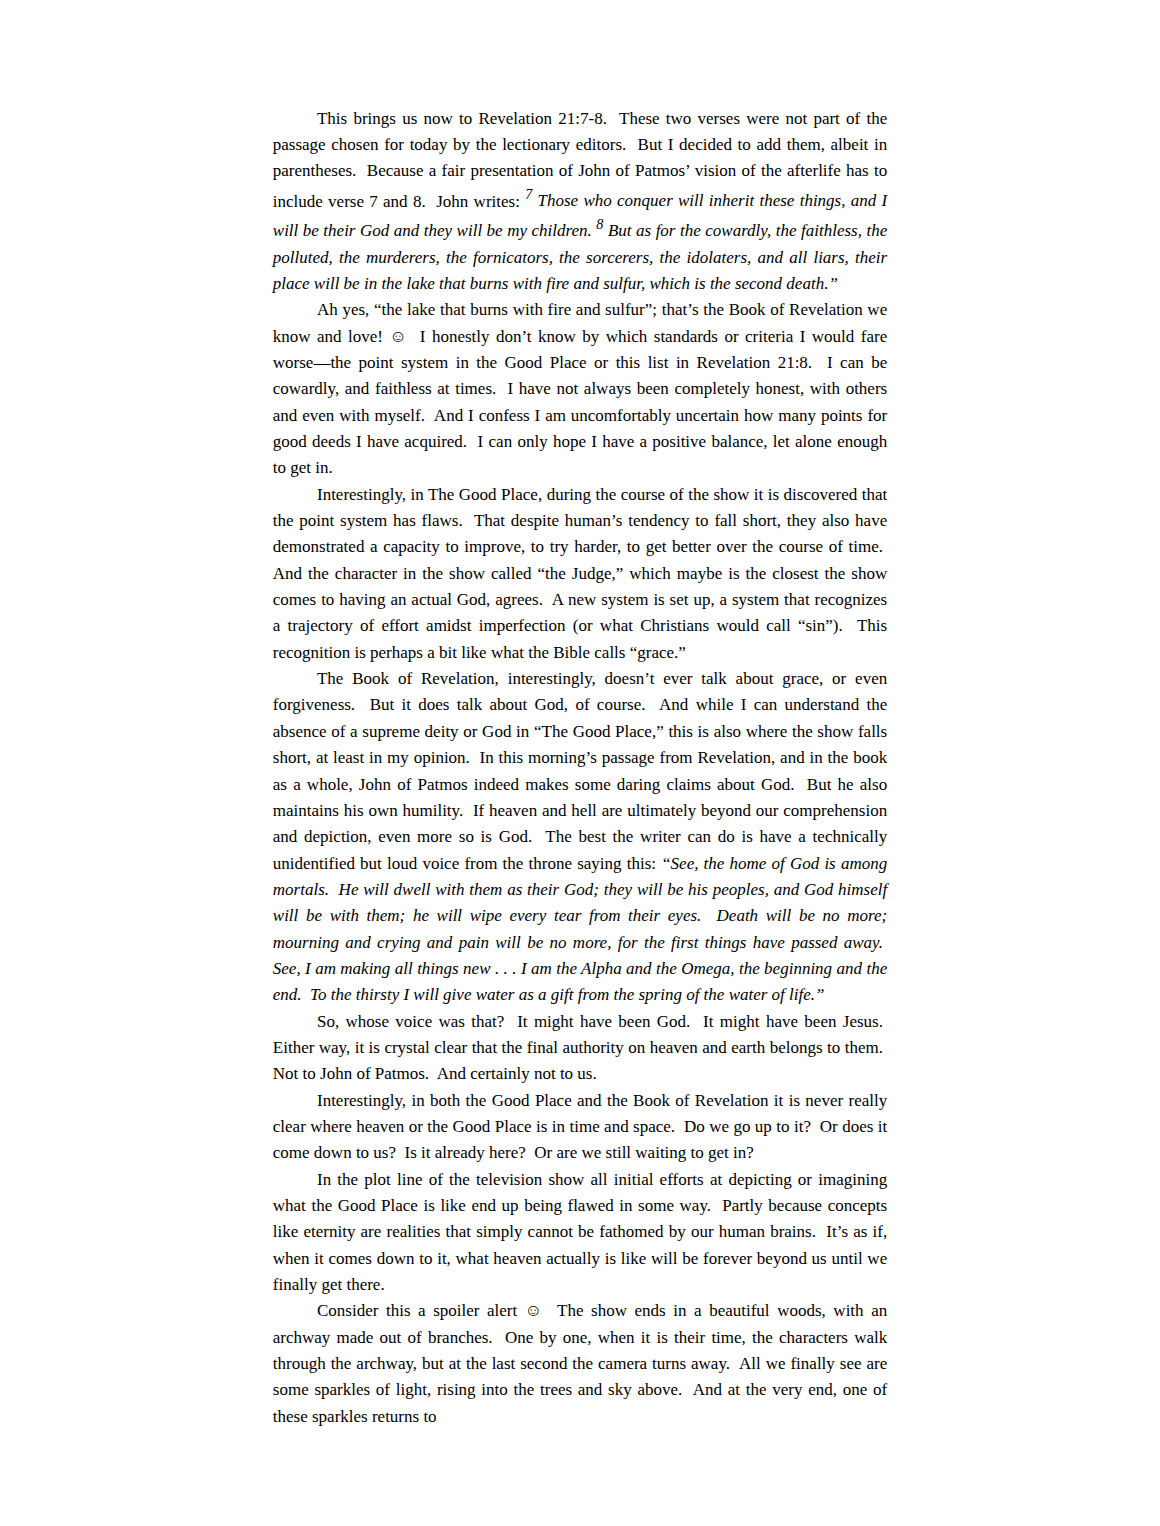This brings us now to Revelation 21:7-8. These two verses were not part of the passage chosen for today by the lectionary editors. But I decided to add them, albeit in parentheses. Because a fair presentation of John of Patmos’ vision of the afterlife has to include verse 7 and 8. John writes: 7 Those who conquer will inherit these things, and I will be their God and they will be my children. 8 But as for the cowardly, the faithless, the polluted, the murderers, the fornicators, the sorcerers, the idolaters, and all liars, their place will be in the lake that burns with fire and sulfur, which is the second death.”
Ah yes, “the lake that burns with fire and sulfur”; that’s the Book of Revelation we know and love! ☺ I honestly don’t know by which standards or criteria I would fare worse—the point system in the Good Place or this list in Revelation 21:8. I can be cowardly, and faithless at times. I have not always been completely honest, with others and even with myself. And I confess I am uncomfortably uncertain how many points for good deeds I have acquired. I can only hope I have a positive balance, let alone enough to get in.
Interestingly, in The Good Place, during the course of the show it is discovered that the point system has flaws. That despite human’s tendency to fall short, they also have demonstrated a capacity to improve, to try harder, to get better over the course of time. And the character in the show called “the Judge,” which maybe is the closest the show comes to having an actual God, agrees. A new system is set up, a system that recognizes a trajectory of effort amidst imperfection (or what Christians would call “sin”). This recognition is perhaps a bit like what the Bible calls “grace.”
The Book of Revelation, interestingly, doesn’t ever talk about grace, or even forgiveness. But it does talk about God, of course. And while I can understand the absence of a supreme deity or God in “The Good Place,” this is also where the show falls short, at least in my opinion. In this morning’s passage from Revelation, and in the book as a whole, John of Patmos indeed makes some daring claims about God. But he also maintains his own humility. If heaven and hell are ultimately beyond our comprehension and depiction, even more so is God. The best the writer can do is have a technically unidentified but loud voice from the throne saying this: “See, the home of God is among mortals. He will dwell with them as their God; they will be his peoples, and God himself will be with them; he will wipe every tear from their eyes. Death will be no more; mourning and crying and pain will be no more, for the first things have passed away. See, I am making all things new . . . I am the Alpha and the Omega, the beginning and the end. To the thirsty I will give water as a gift from the spring of the water of life.”
So, whose voice was that? It might have been God. It might have been Jesus. Either way, it is crystal clear that the final authority on heaven and earth belongs to them. Not to John of Patmos. And certainly not to us.
Interestingly, in both the Good Place and the Book of Revelation it is never really clear where heaven or the Good Place is in time and space. Do we go up to it? Or does it come down to us? Is it already here? Or are we still waiting to get in?
In the plot line of the television show all initial efforts at depicting or imagining what the Good Place is like end up being flawed in some way. Partly because concepts like eternity are realities that simply cannot be fathomed by our human brains. It’s as if, when it comes down to it, what heaven actually is like will be forever beyond us until we finally get there.
Consider this a spoiler alert ☺ The show ends in a beautiful woods, with an archway made out of branches. One by one, when it is their time, the characters walk through the archway, but at the last second the camera turns away. All we finally see are some sparkles of light, rising into the trees and sky above. And at the very end, one of these sparkles returns to